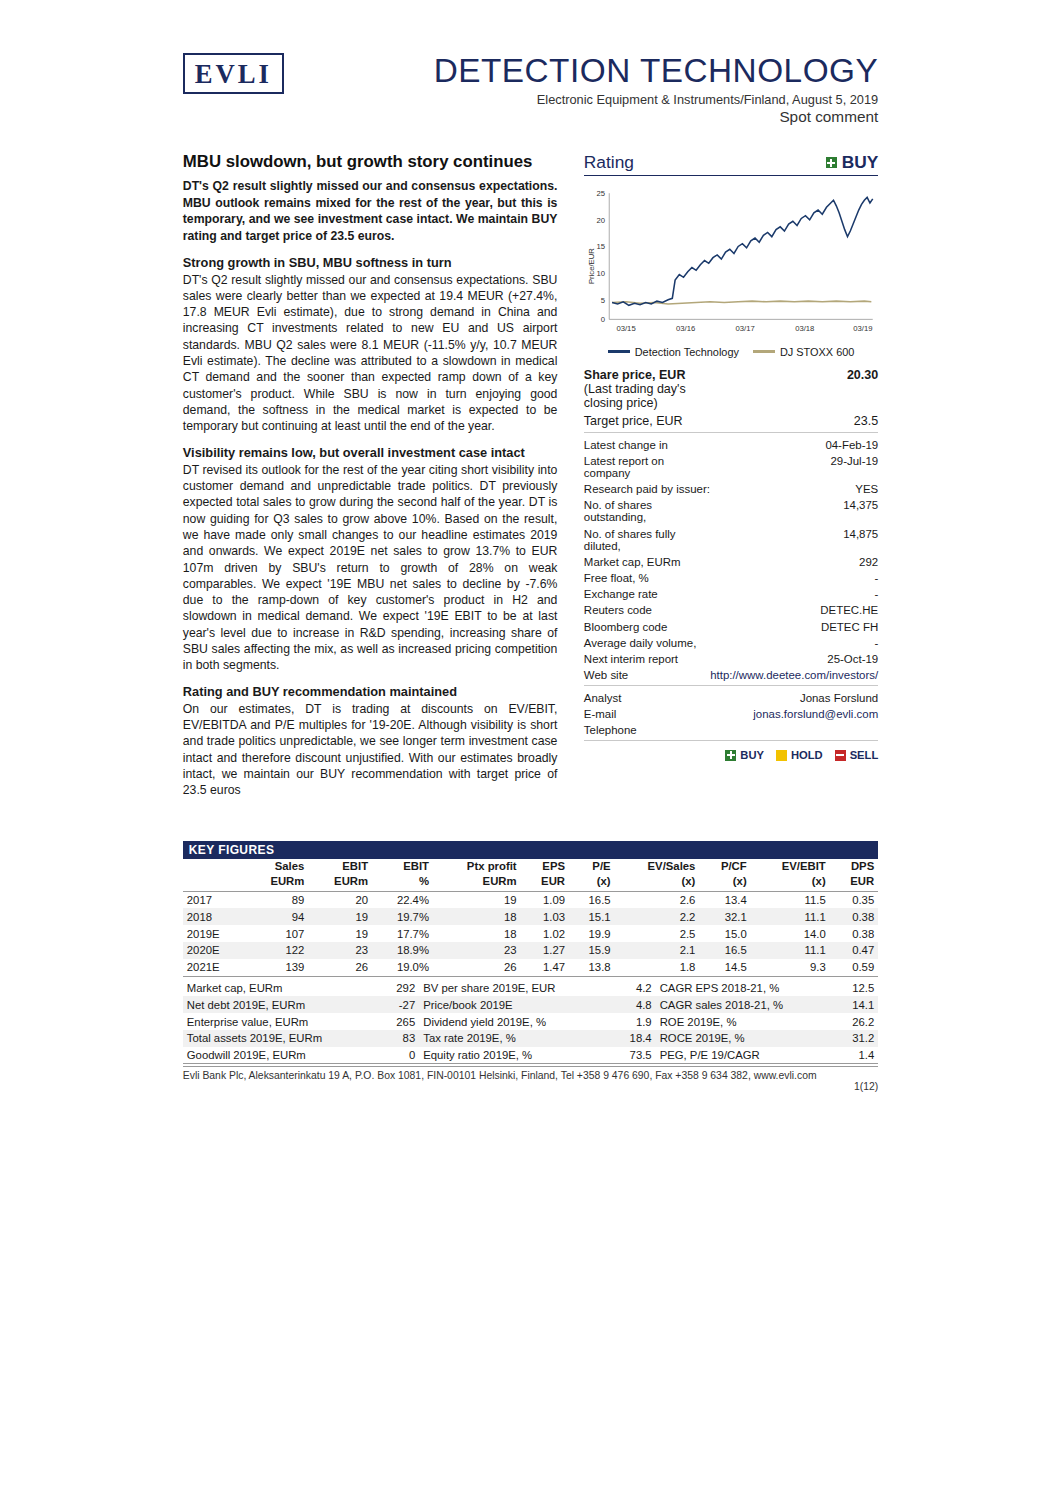EVLI
DETECTION TECHNOLOGY
Electronic Equipment & Instruments/Finland, August 5, 2019
Spot comment
MBU slowdown, but growth story continues
DT's Q2 result slightly missed our and consensus expectations. MBU outlook remains mixed for the rest of the year, but this is temporary, and we see investment case intact. We maintain BUY rating and target price of 23.5 euros.
Strong growth in SBU, MBU softness in turn
DT's Q2 result slightly missed our and consensus expectations. SBU sales were clearly better than we expected at 19.4 MEUR (+27.4%, 17.8 MEUR Evli estimate), due to strong demand in China and increasing CT investments related to new EU and US airport standards. MBU Q2 sales were 8.1 MEUR (-11.5% y/y, 10.7 MEUR Evli estimate). The decline was attributed to a slowdown in medical CT demand and the sooner than expected ramp down of a key customer's product. While SBU is now in turn enjoying good demand, the softness in the medical market is expected to be temporary but continuing at least until the end of the year.
Visibility remains low, but overall investment case intact
DT revised its outlook for the rest of the year citing short visibility into customer demand and unpredictable trade politics. DT previously expected total sales to grow during the second half of the year. DT is now guiding for Q3 sales to grow above 10%. Based on the result, we have made only small changes to our headline estimates 2019 and onwards. We expect 2019E net sales to grow 13.7% to EUR 107m driven by SBU's return to growth of 28% on weak comparables. We expect '19E MBU net sales to decline by -7.6% due to the ramp-down of key customer's product in H2 and slowdown in medical demand. We expect '19E EBIT to be at last year's level due to increase in R&D spending, increasing share of SBU sales affecting the mix, as well as increased pricing competition in both segments.
Rating and BUY recommendation maintained
On our estimates, DT is trading at discounts on EV/EBIT, EV/EBITDA and P/E multiples for '19-20E. Although visibility is short and trade politics unpredictable, we see longer term investment case intact and therefore discount unjustified. With our estimates broadly intact, we maintain our BUY recommendation with target price of 23.5 euros
Rating
BUY
25 20 15 10 5 0 Price/EUR 03/15 03/16 03/17 03/18 03/19
Detection Technology DJ STOXX 600
| Share price, EUR (Last trading day's closing price) | 20.30 |
| Target price, EUR | 23.5 |
| Latest change in | 04-Feb-19 |
| Latest report on company | 29-Jul-19 |
| Research paid by issuer: | YES |
| No. of shares outstanding, | 14,375 |
| No. of shares fully diluted, | 14,875 |
| Market cap, EURm | 292 |
| Free float, % | - |
| Exchange rate | - |
| Reuters code | DETEC.HE |
| Bloomberg code | DETEC FH |
| Average daily volume, | - |
| Next interim report | 25-Oct-19 |
| Web site | http://www.deetee.com/investors/ |
| Analyst | Jonas Forslund |
| E-mail | jonas.forslund@evli.com |
| Telephone | |
BUY HOLD SELL
KEY FIGURES
| | Sales | EBIT | EBIT | Ptx profit | EPS | P/E | EV/Sales | P/CF | EV/EBIT | DPS |
| --- | --- | --- | --- | --- | --- | --- | --- | --- | --- | --- |
| | EURm | EURm | % | EURm | EUR | (x) | (x) | (x) | (x) | EUR |
| 2017 | 89 | 20 | 22.4% | 19 | 1.09 | 16.5 | 2.6 | 13.4 | 11.5 | 0.35 |
| 2018 | 94 | 19 | 19.7% | 18 | 1.03 | 15.1 | 2.2 | 32.1 | 11.1 | 0.38 |
| 2019E | 107 | 19 | 17.7% | 18 | 1.02 | 19.9 | 2.5 | 15.0 | 14.0 | 0.38 |
| 2020E | 122 | 23 | 18.9% | 23 | 1.27 | 15.9 | 2.1 | 16.5 | 11.1 | 0.47 |
| 2021E | 139 | 26 | 19.0% | 26 | 1.47 | 13.8 | 1.8 | 14.5 | 9.3 | 0.59 |
| Market cap, EURm | 292 | BV per share 2019E, EUR | 4.2 | CAGR EPS 2018-21, % | 12.5 |
| Net debt 2019E, EURm | -27 | Price/book 2019E | 4.8 | CAGR sales 2018-21, % | 14.1 |
| Enterprise value, EURm | 265 | Dividend yield 2019E, % | 1.9 | ROE 2019E, % | 26.2 |
| Total assets 2019E, EURm | 83 | Tax rate 2019E, % | 18.4 | ROCE 2019E, % | 31.2 |
| Goodwill 2019E, EURm | 0 | Equity ratio 2019E, % | 73.5 | PEG, P/E 19/CAGR | 1.4 |
Evli Bank Plc, Aleksanterinkatu 19 A, P.O. Box 1081, FIN-00101 Helsinki, Finland, Tel +358 9 476 690, Fax +358 9 634 382, www.evli.com
1(12)